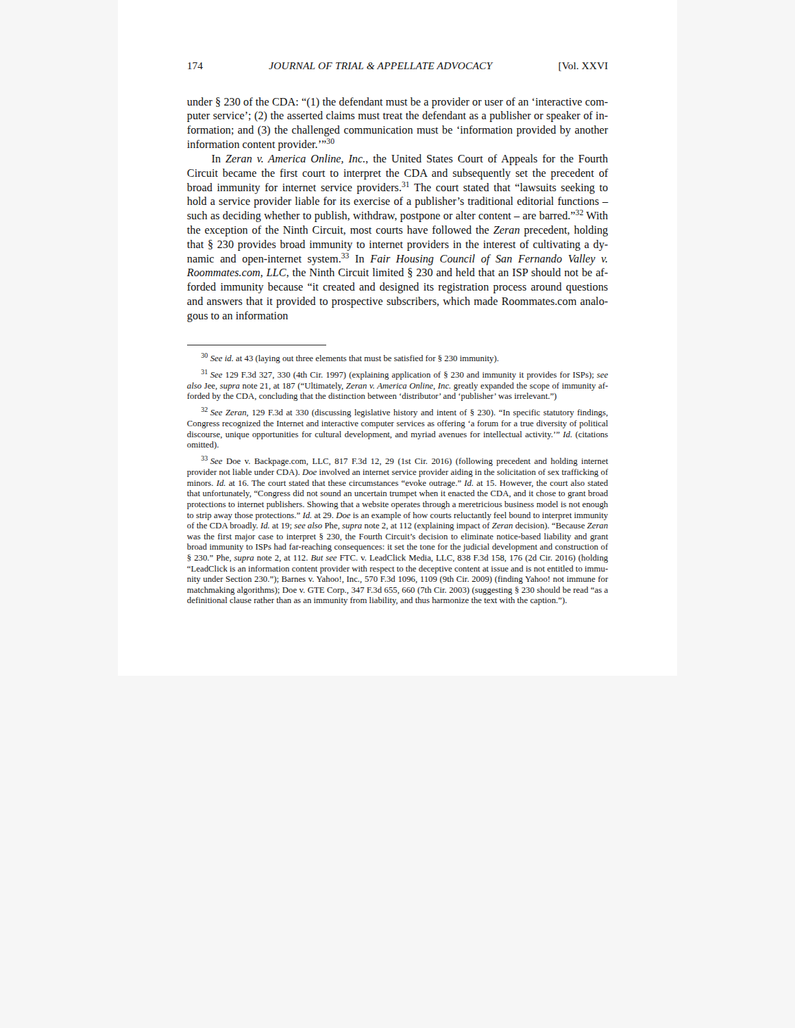174 JOURNAL OF TRIAL & APPELLATE ADVOCACY [Vol. XXVI
under 230 of the CDA: “(1) the defendant must be a provider or user of an ‘interactive computer service’; (2) the asserted claims must treat the defendant as a publisher or speaker of information; and (3) the challenged communication must be ‘information provided by another information content provider.’”30
In Zeran v. America Online, Inc., the United States Court of Appeals for the Fourth Circuit became the first court to interpret the CDA and subsequently set the precedent of broad immunity for internet service providers.31 The court stated that “lawsuits seeking to hold a service provider liable for its exercise of a publisher’s traditional editorial functions – such as deciding whether to publish, withdraw, postpone or alter content – are barred.”32 With the exception of the Ninth Circuit, most courts have followed the Zeran precedent, holding that 230 provides broad immunity to internet providers in the interest of cultivating a dynamic and open-internet system.33 In Fair Housing Council of San Fernando Valley v. Roommates.com, LLC, the Ninth Circuit limited 230 and held that an ISP should not be afforded immunity because “it created and designed its registration process around questions and answers that it provided to prospective subscribers, which made Roommates.com analogous to an information
See id. at 43 (laying out three elements that must be satisfied for 230 immunity).
See 129 F.3d 327, 330 (4th Cir. 1997) (explaining application of 230 and immunity it provides for ISPs); see also Jee, supra note 21, at 187 (“Ultimately, Zeran v. America Online, Inc. greatly expanded the scope of immunity afforded by the CDA, concluding that the distinction between ‘distributor’ and ‘publisher’ was irrelevant.”)
See Zeran, 129 F.3d at 330 (discussing legislative history and intent of 230). “In specific statutory findings, Congress recognized the Internet and interactive computer services as offering ‘a forum for a true diversity of political discourse, unique opportunities for cultural development, and myriad avenues for intellectual activity.’” Id. (citations omitted).
See Doe v. Backpage.com, LLC, 817 F.3d 12, 29 (1st Cir. 2016) (following precedent and holding internet provider not liable under CDA). Doe involved an internet service provider aiding in the solicitation of sex trafficking of minors. Id. at 16. The court stated that these circumstances “evoke outrage.” Id. at 15. However, the court also stated that unfortunately, “Congress did not sound an uncertain trumpet when it enacted the CDA, and it chose to grant broad protections to internet publishers. Showing that a website operates through a meretricious business model is not enough to strip away those protections.” Id. at 29. Doe is an example of how courts reluctantly feel bound to interpret immunity of the CDA broadly. Id. at 19; see also Phe, supra note 2, at 112 (explaining impact of Zeran decision). “Because Zeran was the first major case to interpret 230, the Fourth Circuit’s decision to eliminate notice-based liability and grant broad immunity to ISPs had far-reaching consequences: it set the tone for the judicial development and construction of 230.” Phe, supra note 2, at 112. But see FTC. v. LeadClick Media, LLC, 838 F.3d 158, 176 (2d Cir. 2016) (holding “LeadClick is an information content provider with respect to the deceptive content at issue and is not entitled to immunity under Section 230.”); Barnes v. Yahoo!, Inc., 570 F.3d 1096, 1109 (9th Cir. 2009) (finding Yahoo! not immune for matchmaking algorithms); Doe v. GTE Corp., 347 F.3d 655, 660 (7th Cir. 2003) (suggesting 230 should be read “as a definitional clause rather than as an immunity from liability, and thus harmonize the text with the caption.”).